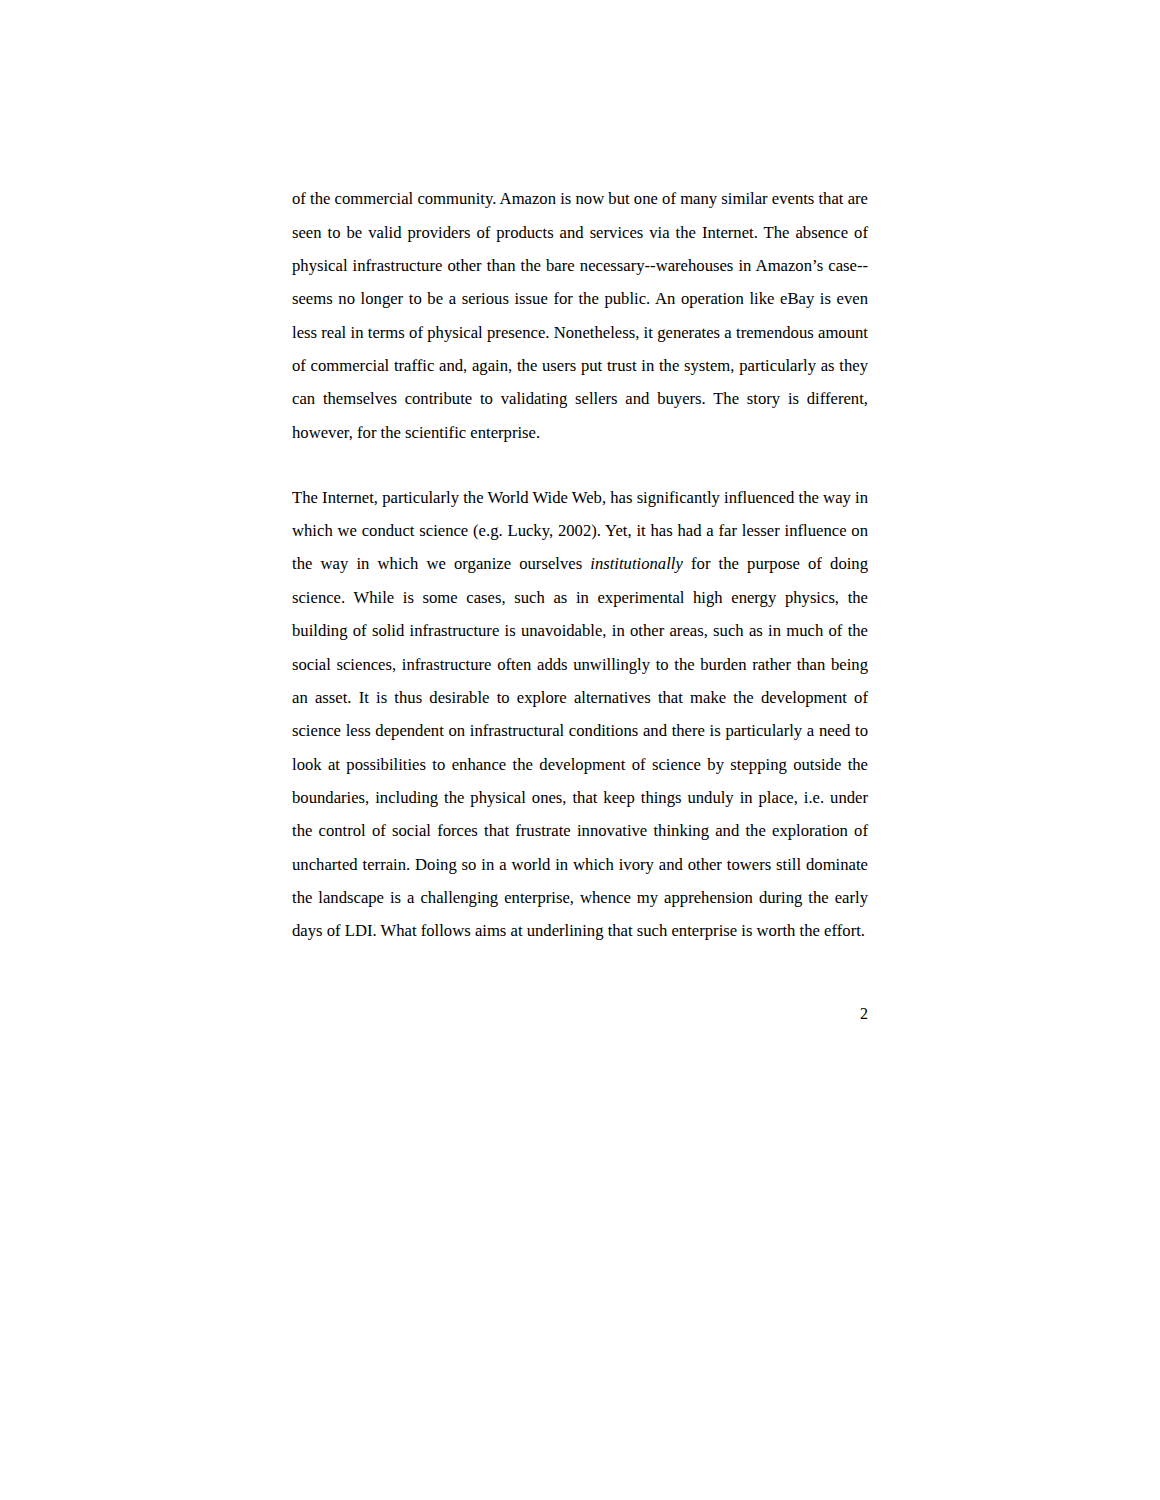of the commercial community. Amazon is now but one of many similar events that are seen to be valid providers of products and services via the Internet. The absence of physical infrastructure other than the bare necessary--warehouses in Amazon’s case--seems no longer to be a serious issue for the public. An operation like eBay is even less real in terms of physical presence. Nonetheless, it generates a tremendous amount of commercial traffic and, again, the users put trust in the system, particularly as they can themselves contribute to validating sellers and buyers. The story is different, however, for the scientific enterprise.
The Internet, particularly the World Wide Web, has significantly influenced the way in which we conduct science (e.g. Lucky, 2002). Yet, it has had a far lesser influence on the way in which we organize ourselves institutionally for the purpose of doing science. While is some cases, such as in experimental high energy physics, the building of solid infrastructure is unavoidable, in other areas, such as in much of the social sciences, infrastructure often adds unwillingly to the burden rather than being an asset. It is thus desirable to explore alternatives that make the development of science less dependent on infrastructural conditions and there is particularly a need to look at possibilities to enhance the development of science by stepping outside the boundaries, including the physical ones, that keep things unduly in place, i.e. under the control of social forces that frustrate innovative thinking and the exploration of uncharted terrain. Doing so in a world in which ivory and other towers still dominate the landscape is a challenging enterprise, whence my apprehension during the early days of LDI. What follows aims at underlining that such enterprise is worth the effort.
2